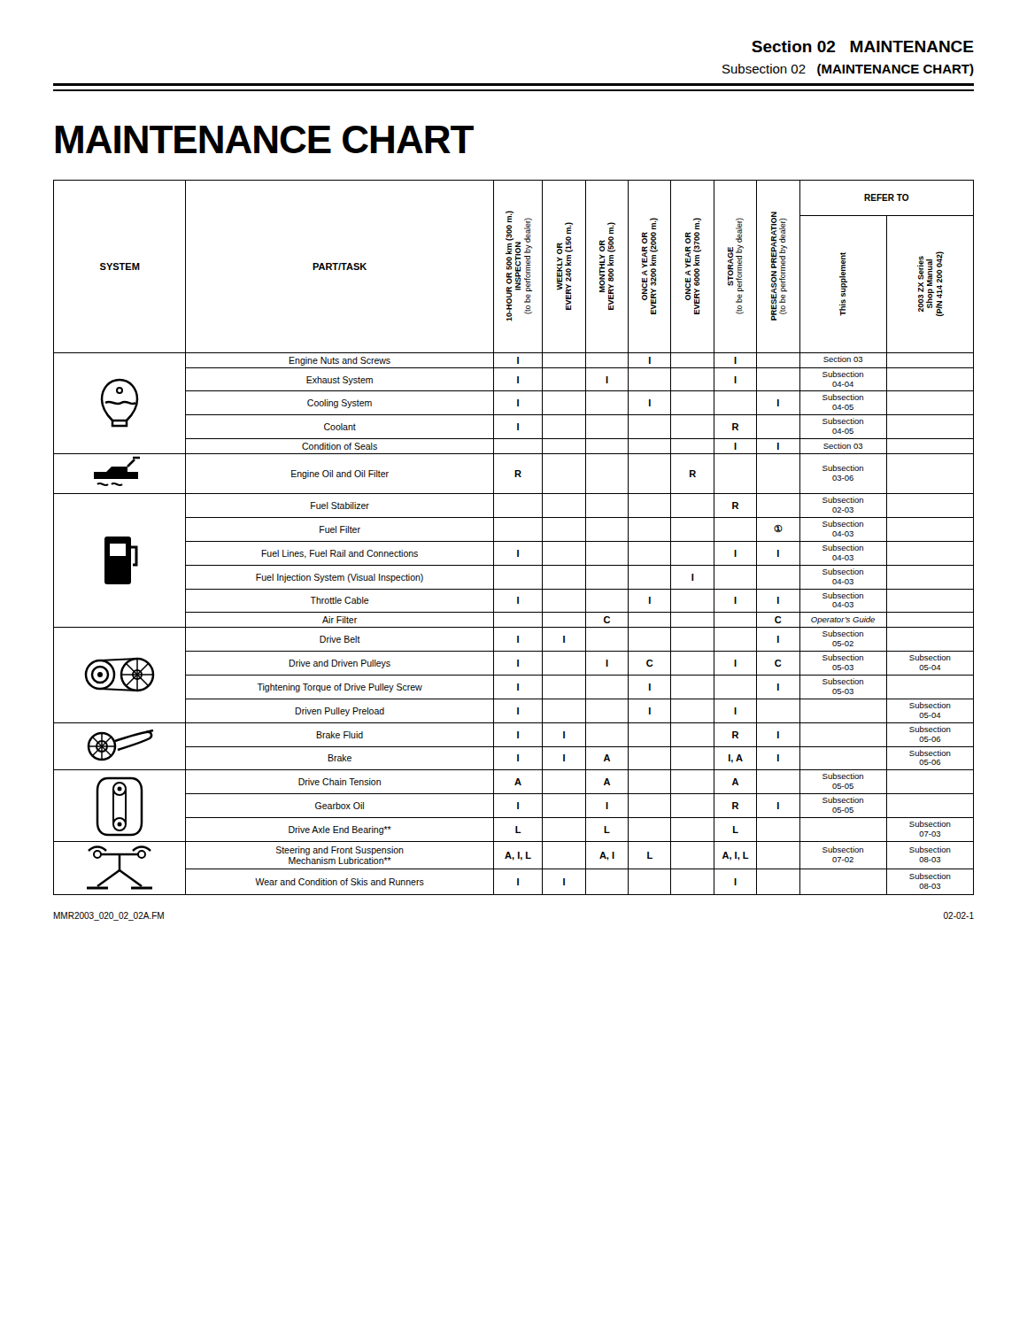Section 02 MAINTENANCE
Subsection 02 (MAINTENANCE CHART)
MAINTENANCE CHART
| SYSTEM | PART/TASK | 10-HOUR OR 500 km (300 m.) INSPECTION (to be performed by dealer) | WEEKLY OR EVERY 240 km (150 m.) | MONTHLY OR EVERY 800 km (500 m.) | ONCE A YEAR OR EVERY 3200 km (2000 m.) | ONCE A YEAR OR EVERY 6000 km (3700 m.) | STORAGE (to be performed by dealer) | PRESEASON PREPARATION (to be performed by dealer) | REFER TO |
| --- | --- | --- | --- | --- | --- | --- | --- | --- | --- |
| This supplement | 2003 ZX Series Shop Manual (P/N 414 200 042) |
| | Engine Nuts and Screws | I | | | I | | I | | Section 03 | |
| Exhaust System | I | | I | | | I | | Subsection 04-04 | |
| Cooling System | I | | | I | | | I | Subsection 04-05 | |
| Coolant | I | | | | | R | | Subsection 04-05 | |
| Condition of Seals | | | | | | I | I | Section 03 | |
| | Engine Oil and Oil Filter | R | | | | R | | | Subsection 03-06 | |
| | Fuel Stabilizer | | | | | | R | | Subsection 02-03 | |
| Fuel Filter | | | | | | | ① | Subsection 04-03 | |
| Fuel Lines, Fuel Rail and Connections | I | | | | | I | I | Subsection 04-03 | |
| Fuel Injection System (Visual Inspection) | | | | | I | | | Subsection 04-03 | |
| Throttle Cable | I | | | I | | I | I | Subsection 04-03 | |
| Air Filter | | | C | | | | C | Operator’s Guide | |
| | Drive Belt | I | I | | | | | I | Subsection 05-02 | |
| Drive and Driven Pulleys | I | | I | C | | I | C | Subsection 05-03 | Subsection 05-04 |
| Tightening Torque of Drive Pulley Screw | I | | | I | | | I | Subsection 05-03 | |
| Driven Pulley Preload | I | | | I | | I | | | Subsection 05-04 |
| | Brake Fluid | I | I | | | | R | I | | Subsection 05-06 |
| Brake | I | I | A | | | I, A | I | | Subsection 05-06 |
| | Drive Chain Tension | A | | A | | | A | | Subsection 05-05 | |
| Gearbox Oil | I | | I | | | R | I | Subsection 05-05 | |
| Drive Axle End Bearing** | L | | L | | | L | | | Subsection 07-03 |
| | Steering and Front Suspension Mechanism Lubrication** | A, I, L | | A, I | L | | A, I, L | | Subsection 07-02 | Subsection 08-03 |
| Wear and Condition of Skis and Runners | I | I | | | | I | | | Subsection 08-03 |
MMR2003_020_02_02A.FM 02-02-1